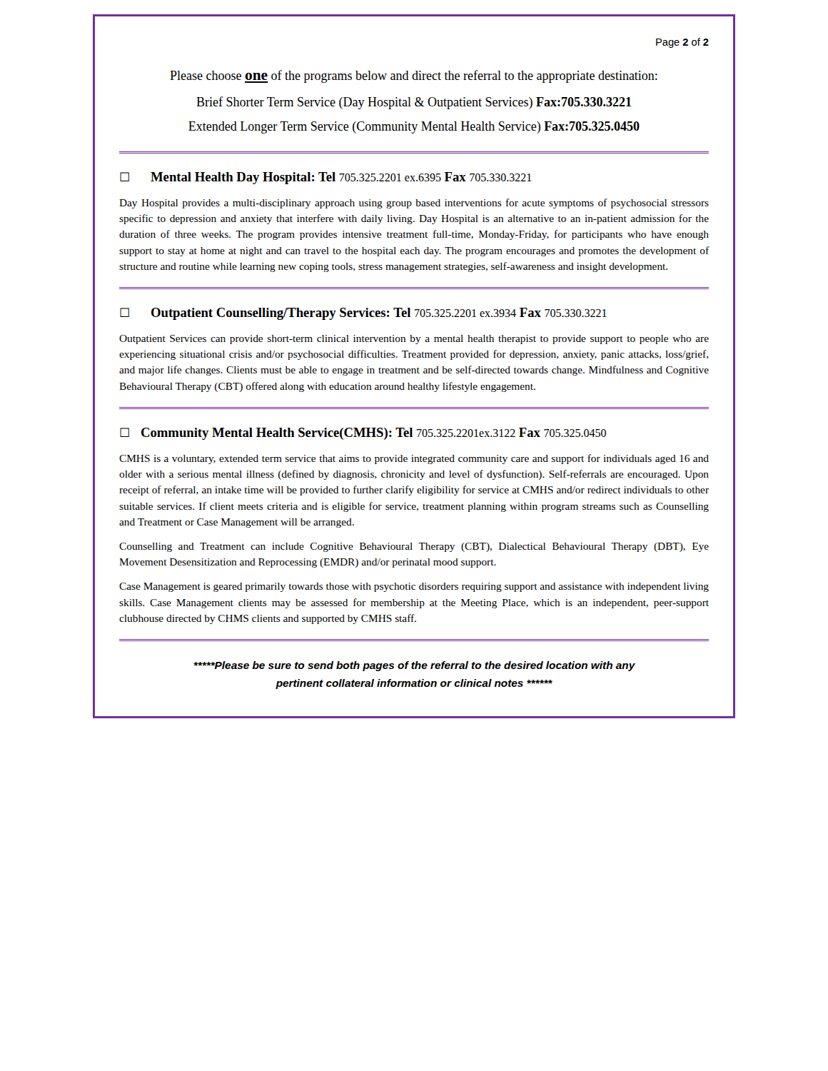Page 2 of 2
Please choose one of the programs below and direct the referral to the appropriate destination: Brief Shorter Term Service (Day Hospital & Outpatient Services) Fax:705.330.3221 Extended Longer Term Service (Community Mental Health Service) Fax:705.325.0450
☐ Mental Health Day Hospital: Tel 705.325.2201 ex.6395 Fax 705.330.3221
Day Hospital provides a multi-disciplinary approach using group based interventions for acute symptoms of psychosocial stressors specific to depression and anxiety that interfere with daily living. Day Hospital is an alternative to an in-patient admission for the duration of three weeks. The program provides intensive treatment full-time, Monday-Friday, for participants who have enough support to stay at home at night and can travel to the hospital each day. The program encourages and promotes the development of structure and routine while learning new coping tools, stress management strategies, self-awareness and insight development.
☐ Outpatient Counselling/Therapy Services: Tel 705.325.2201 ex.3934 Fax 705.330.3221
Outpatient Services can provide short-term clinical intervention by a mental health therapist to provide support to people who are experiencing situational crisis and/or psychosocial difficulties. Treatment provided for depression, anxiety, panic attacks, loss/grief, and major life changes. Clients must be able to engage in treatment and be self-directed towards change. Mindfulness and Cognitive Behavioural Therapy (CBT) offered along with education around healthy lifestyle engagement.
☐ Community Mental Health Service(CMHS): Tel 705.325.2201ex.3122 Fax 705.325.0450
CMHS is a voluntary, extended term service that aims to provide integrated community care and support for individuals aged 16 and older with a serious mental illness (defined by diagnosis, chronicity and level of dysfunction). Self-referrals are encouraged. Upon receipt of referral, an intake time will be provided to further clarify eligibility for service at CMHS and/or redirect individuals to other suitable services. If client meets criteria and is eligible for service, treatment planning within program streams such as Counselling and Treatment or Case Management will be arranged.
Counselling and Treatment can include Cognitive Behavioural Therapy (CBT), Dialectical Behavioural Therapy (DBT), Eye Movement Desensitization and Reprocessing (EMDR) and/or perinatal mood support.
Case Management is geared primarily towards those with psychotic disorders requiring support and assistance with independent living skills. Case Management clients may be assessed for membership at the Meeting Place, which is an independent, peer-support clubhouse directed by CHMS clients and supported by CMHS staff.
*****Please be sure to send both pages of the referral to the desired location with any
pertinent collateral information or clinical notes ******